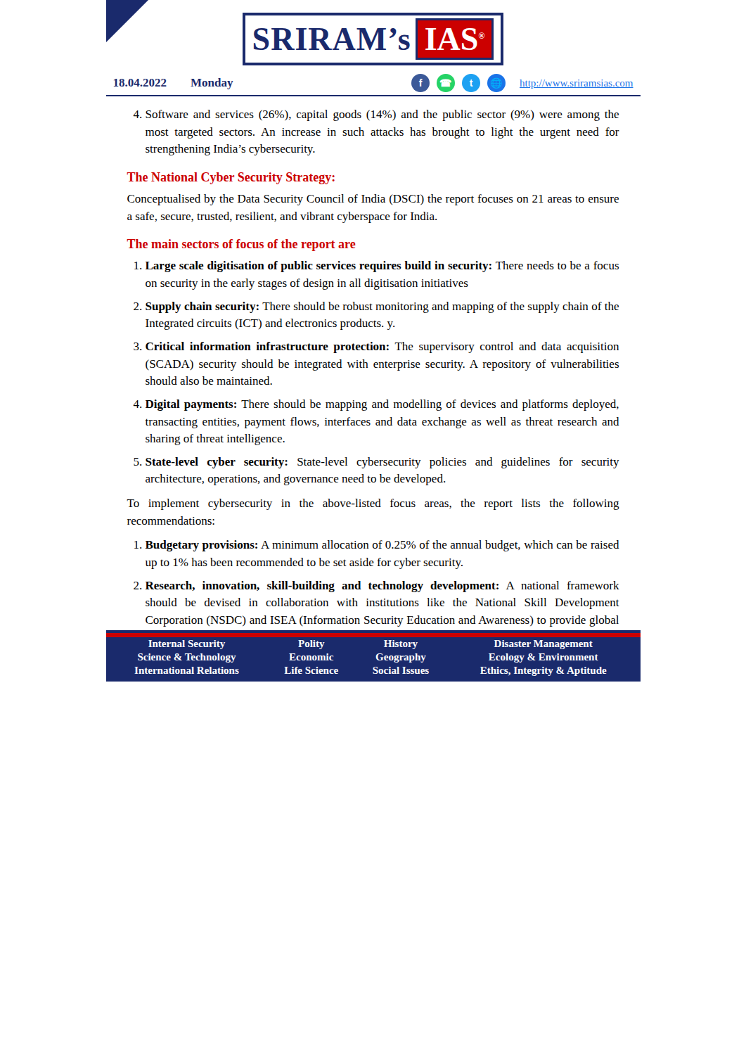SRIRAM’s IAS®
18.04.2022 Monday
f ☎ t 🌐 http://www.sriramsias.com
Software and services (26%), capital goods (14%) and the public sector (9%) were among the most targeted sectors. An increase in such attacks has brought to light the urgent need for strengthening India’s cybersecurity.
The National Cyber Security Strategy:
Conceptualised by the Data Security Council of India (DSCI) the report focuses on 21 areas to ensure a safe, secure, trusted, resilient, and vibrant cyberspace for India.
The main sectors of focus of the report are
Large scale digitisation of public services requires build in security: There needs to be a focus on security in the early stages of design in all digitisation initiatives
Supply chain security: There should be robust monitoring and mapping of the supply chain of the Integrated circuits (ICT) and electronics products. y.
Critical information infrastructure protection: The supervisory control and data acquisition (SCADA) security should be integrated with enterprise security. A repository of vulnerabilities should also be maintained.
Digital payments: There should be mapping and modelling of devices and platforms deployed, transacting entities, payment flows, interfaces and data exchange as well as threat research and sharing of threat intelligence.
State-level cyber security: State-level cybersecurity policies and guidelines for security architecture, operations, and governance need to be developed.
To implement cybersecurity in the above-listed focus areas, the report lists the following recommendations:
Budgetary provisions: A minimum allocation of 0.25% of the annual budget, which can be raised up to 1% has been recommended to be set aside for cyber security.
Research, innovation, skill-building and technology development: A national framework should be devised in collaboration with institutions like the National Skill Development Corporation (NSDC) and ISEA (Information Security Education and Awareness) to provide global professional certifications in security.
4
| Internal Security | Polity | History | Disaster Management |
| Science & Technology | Economic | Geography | Ecology & Environment |
| International Relations | Life Science | Social Issues | Ethics, Integrity & Aptitude |